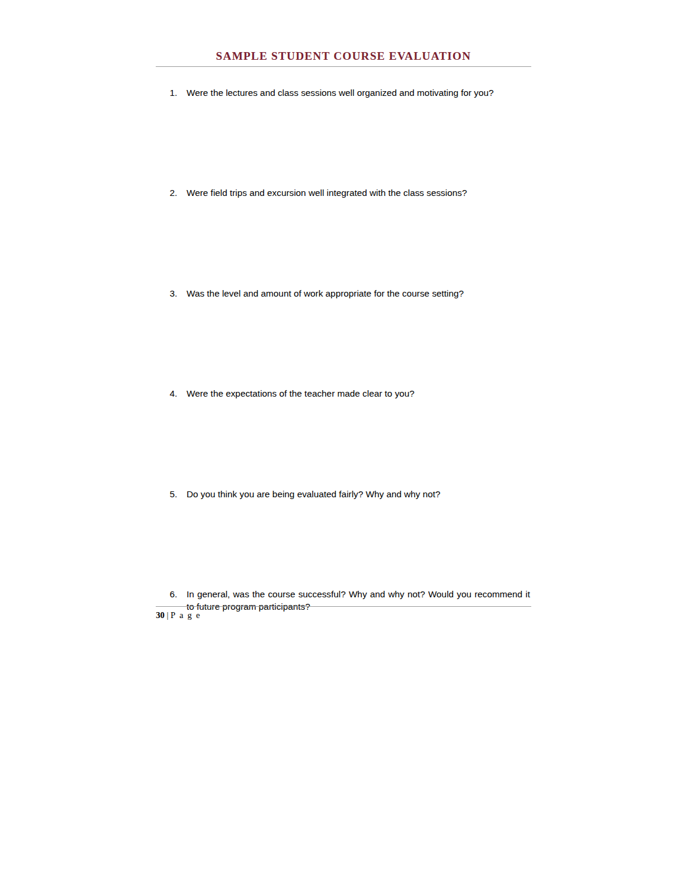Sample Student Course Evaluation
Were the lectures and class sessions well organized and motivating for you?
Were field trips and excursion well integrated with the class sessions?
Was the level and amount of work appropriate for the course setting?
Were the expectations of the teacher made clear to you?
Do you think you are being evaluated fairly? Why and why not?
In general, was the course successful? Why and why not? Would you recommend it to future program participants?
30 | P a g e